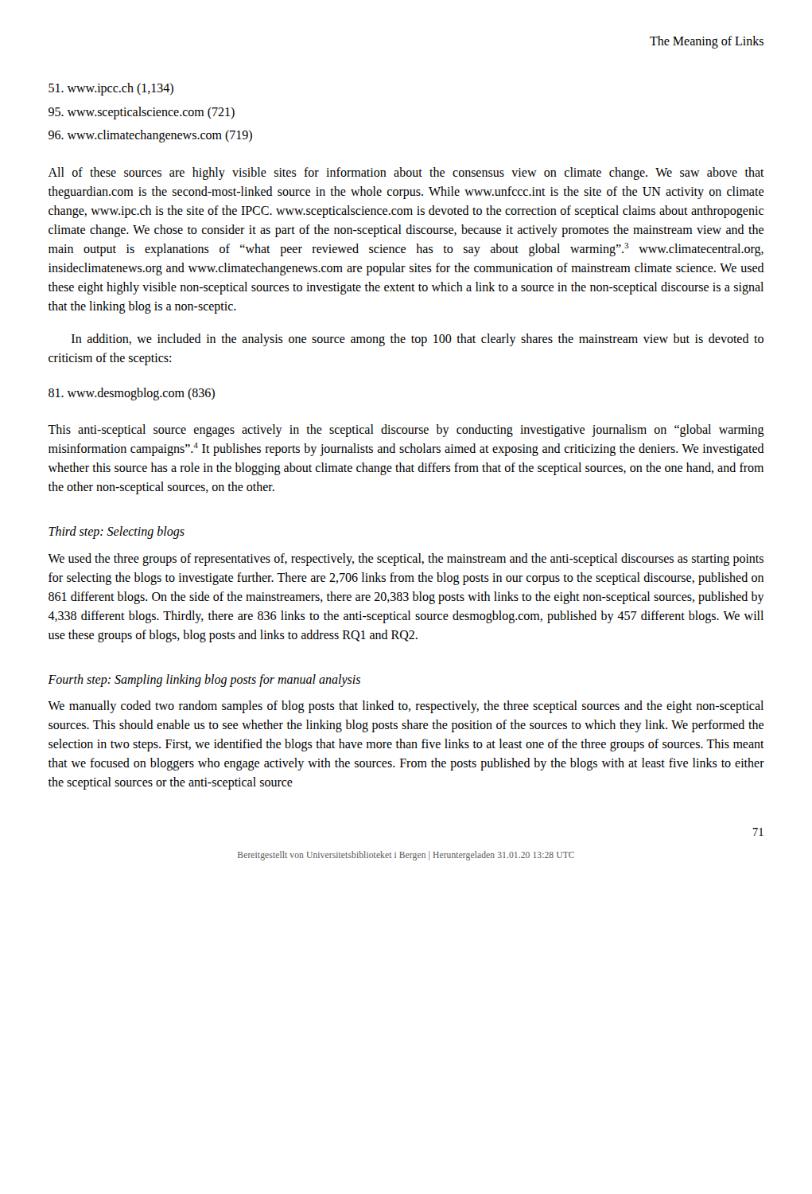The Meaning of Links
51. www.ipcc.ch (1,134)
95. www.scepticalscience.com (721)
96. www.climatechangenews.com (719)
All of these sources are highly visible sites for information about the consensus view on climate change. We saw above that theguardian.com is the second-most-linked source in the whole corpus. While www.unfccc.int is the site of the UN activity on climate change, www.ipc.ch is the site of the IPCC. www.scepticalscience.com is devoted to the correction of sceptical claims about anthropogenic climate change. We chose to consider it as part of the non-sceptical discourse, because it actively promotes the mainstream view and the main output is explanations of “what peer reviewed science has to say about global warming”.3 www.climatecentral.org, insideclimatenews.org and www.climatechangenews.com are popular sites for the communication of mainstream climate science. We used these eight highly visible non-sceptical sources to investigate the extent to which a link to a source in the non-sceptical discourse is a signal that the linking blog is a non-sceptic.
In addition, we included in the analysis one source among the top 100 that clearly shares the mainstream view but is devoted to criticism of the sceptics:
81. www.desmogblog.com (836)
This anti-sceptical source engages actively in the sceptical discourse by conducting investigative journalism on “global warming misinformation campaigns”.4 It publishes reports by journalists and scholars aimed at exposing and criticizing the deniers. We investigated whether this source has a role in the blogging about climate change that differs from that of the sceptical sources, on the one hand, and from the other non-sceptical sources, on the other.
Third step: Selecting blogs
We used the three groups of representatives of, respectively, the sceptical, the mainstream and the anti-sceptical discourses as starting points for selecting the blogs to investigate further. There are 2,706 links from the blog posts in our corpus to the sceptical discourse, published on 861 different blogs. On the side of the mainstreamers, there are 20,383 blog posts with links to the eight non-sceptical sources, published by 4,338 different blogs. Thirdly, there are 836 links to the anti-sceptical source desmogblog.com, published by 457 different blogs. We will use these groups of blogs, blog posts and links to address RQ1 and RQ2.
Fourth step: Sampling linking blog posts for manual analysis
We manually coded two random samples of blog posts that linked to, respectively, the three sceptical sources and the eight non-sceptical sources. This should enable us to see whether the linking blog posts share the position of the sources to which they link. We performed the selection in two steps. First, we identified the blogs that have more than five links to at least one of the three groups of sources. This meant that we focused on bloggers who engage actively with the sources. From the posts published by the blogs with at least five links to either the sceptical sources or the anti-sceptical source
71
Bereitgestellt von Universitetsbiblioteket i Bergen | Heruntergeladen 31.01.20 13:28 UTC